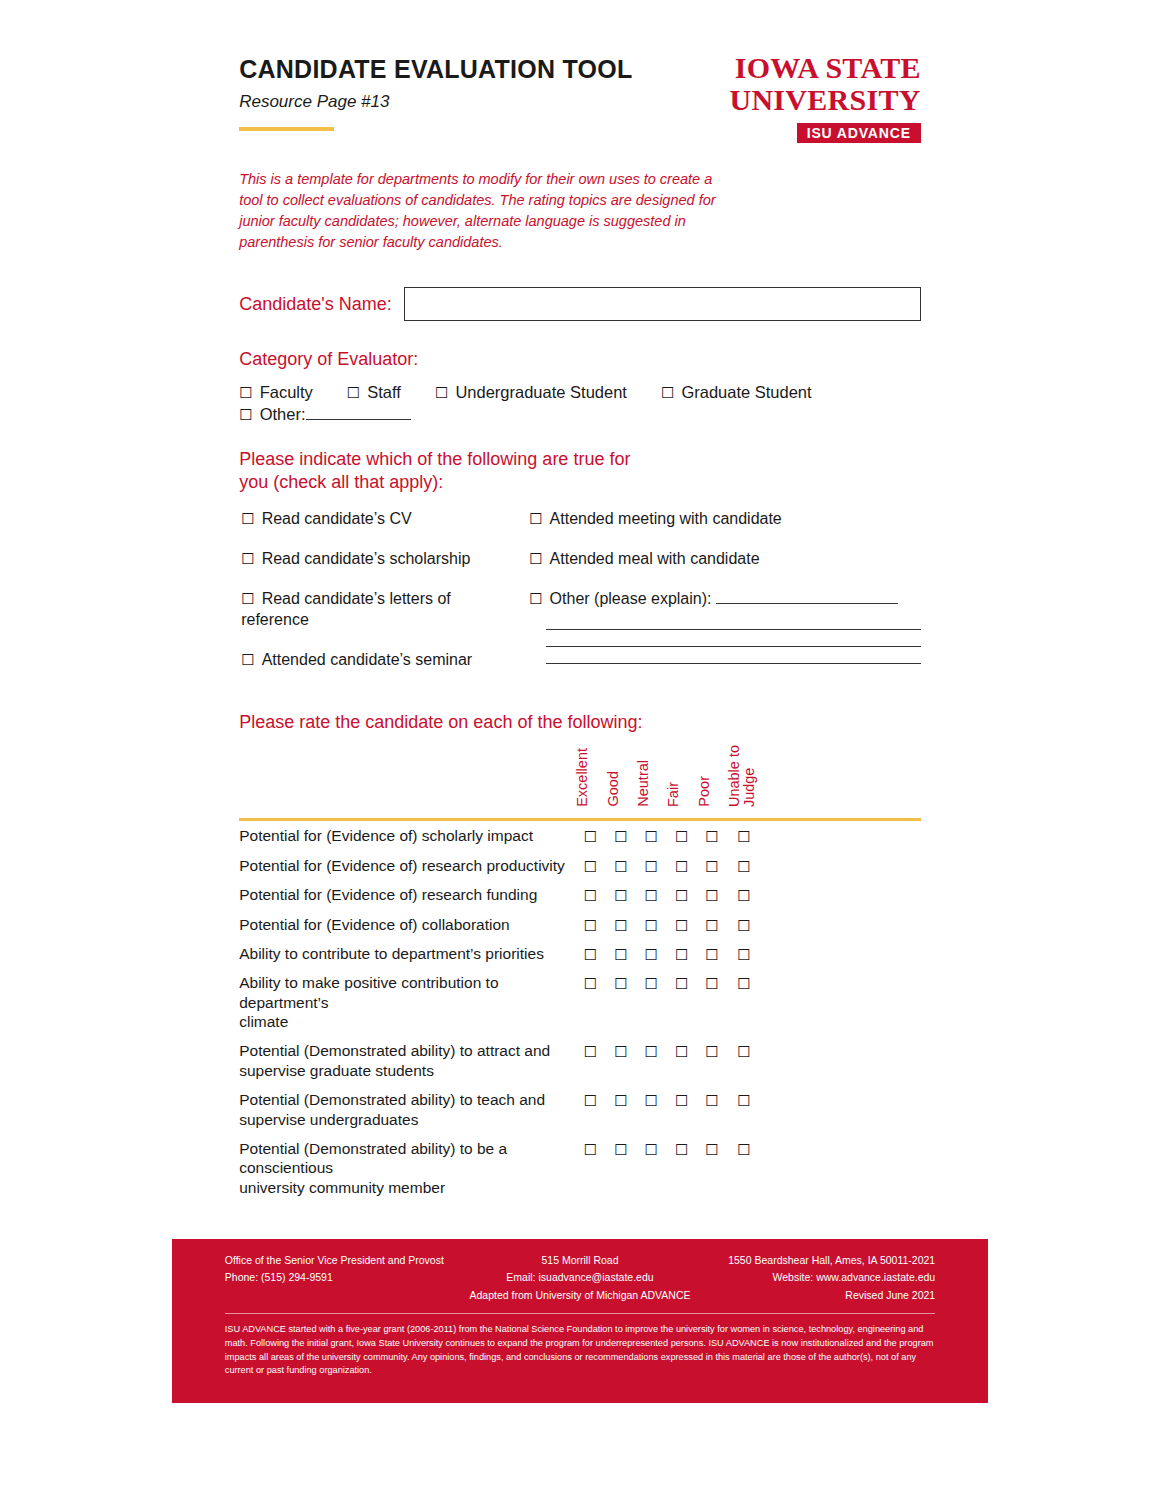CANDIDATE EVALUATION TOOL
Resource Page #13
IOWA STATE UNIVERSITY ISU ADVANCE
This is a template for departments to modify for their own uses to create a tool to collect evaluations of candidates. The rating topics are designed for junior faculty candidates; however, alternate language is suggested in parenthesis for senior faculty candidates.
Candidate's Name:
Category of Evaluator:
☐Faculty ☐Staff ☐Undergraduate Student ☐Graduate Student ☐Other:
Please indicate which of the following are true for
you (check all that apply):
☐Read candidate’s CV
☐Read candidate’s scholarship
☐Read candidate’s letters of reference
☐Attended candidate’s seminar
☐Attended meeting with candidate
☐Attended meal with candidate
☐Other (please explain):
Please rate the candidate on each of the following:
| | Excellent | Good | Neutral | Fair | Poor | Unable to Judge | |
| --- | --- | --- | --- | --- | --- | --- | --- |
| Potential for (Evidence of) scholarly impact | ☐ | ☐ | ☐ | ☐ | ☐ | ☐ | |
| Potential for (Evidence of) research productivity | ☐ | ☐ | ☐ | ☐ | ☐ | ☐ | |
| Potential for (Evidence of) research funding | ☐ | ☐ | ☐ | ☐ | ☐ | ☐ | |
| Potential for (Evidence of) collaboration | ☐ | ☐ | ☐ | ☐ | ☐ | ☐ | |
| Ability to contribute to department’s priorities | ☐ | ☐ | ☐ | ☐ | ☐ | ☐ | |
| Ability to make positive contribution to department’s climate | ☐ | ☐ | ☐ | ☐ | ☐ | ☐ | |
| Potential (Demonstrated ability) to attract and supervise graduate students | ☐ | ☐ | ☐ | ☐ | ☐ | ☐ | |
| Potential (Demonstrated ability) to teach and supervise undergraduates | ☐ | ☐ | ☐ | ☐ | ☐ | ☐ | |
| Potential (Demonstrated ability) to be a conscientious university community member | ☐ | ☐ | ☐ | ☐ | ☐ | ☐ | |
Office of the Senior Vice President and Provost
515 Morrill Road
1550 Beardshear Hall, Ames, IA 50011-2021
Phone: (515) 294-9591
Email: isuadvance@iastate.edu
Website: www.advance.iastate.edu
Adapted from University of Michigan ADVANCE
Revised June 2021
ISU ADVANCE started with a five-year grant (2006-2011) from the National Science Foundation to improve the university for women in science, technology, engineering and math. Following the initial grant, Iowa State University continues to expand the program for underrepresented persons. ISU ADVANCE is now institutionalized and the program impacts all areas of the university community. Any opinions, findings, and conclusions or recommendations expressed in this material are those of the author(s), not of any current or past funding organization.